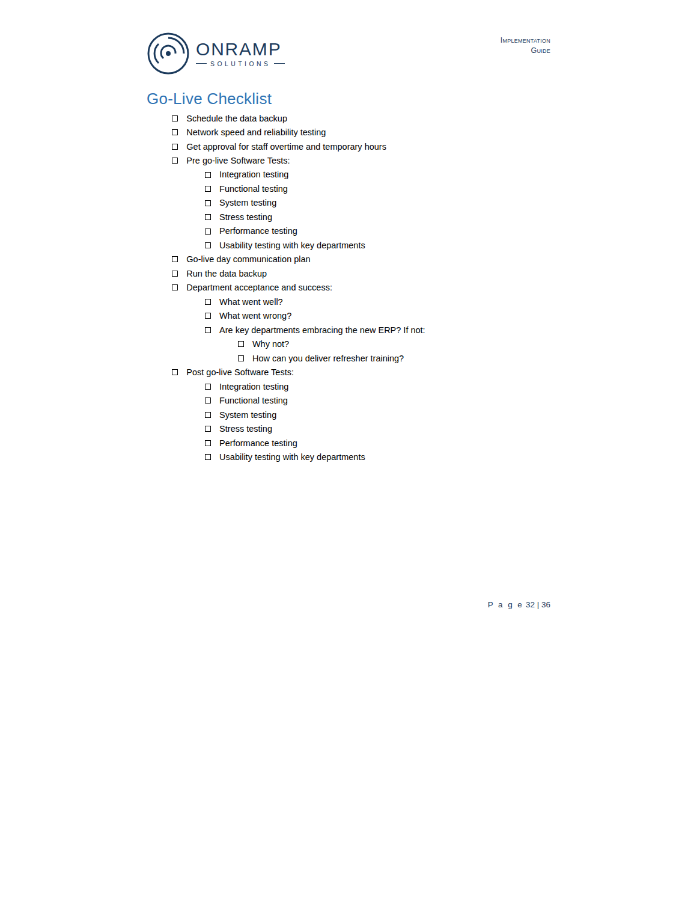ONRAMP
SOLUTIONS
Implementation Guide
Go-Live Checklist
Schedule the data backup
Network speed and reliability testing
Get approval for staff overtime and temporary hours
Pre go-live Software Tests:
Integration testing
Functional testing
System testing
Stress testing
Performance testing
Usability testing with key departments
Go-live day communication plan
Run the data backup
Department acceptance and success:
What went well?
What went wrong?
Are key departments embracing the new ERP? If not:
Why not?
How can you deliver refresher training?
Post go-live Software Tests:
Integration testing
Functional testing
System testing
Stress testing
Performance testing
Usability testing with key departments
P a g e 32 | 36